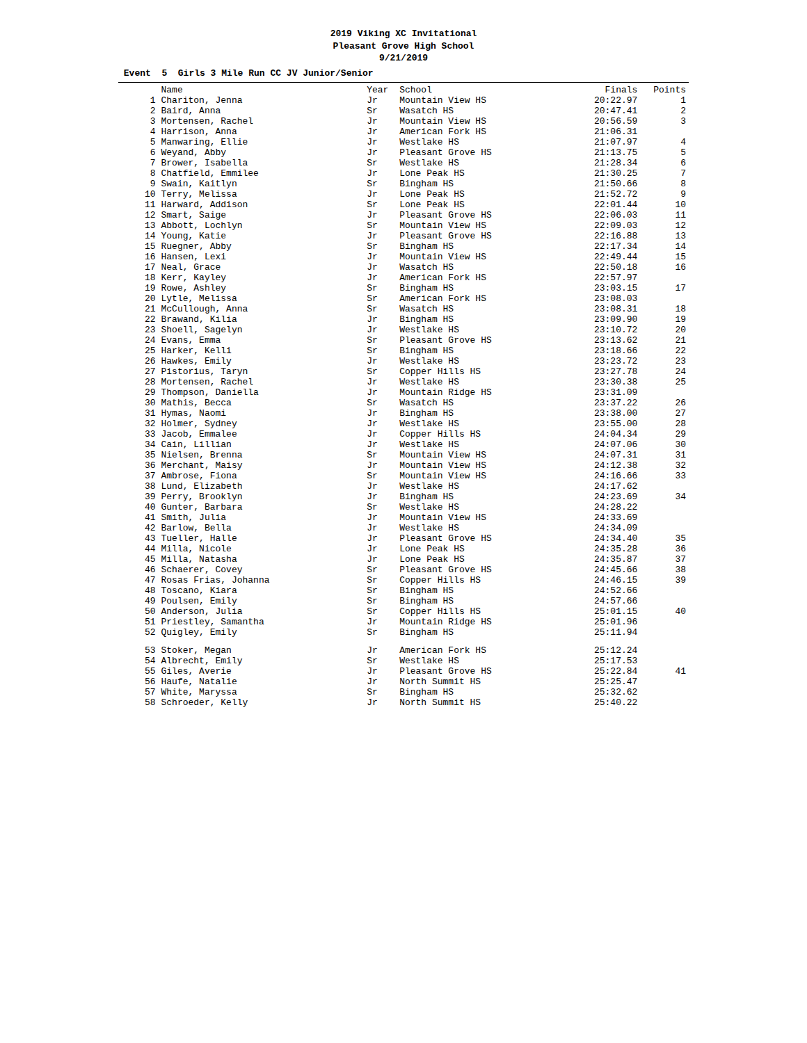2019 Viking XC Invitational
Pleasant Grove High School
9/21/2019
Event 5 Girls 3 Mile Run CC JV Junior/Senior
| | Name | Year | School | Finals | Points |
| --- | --- | --- | --- | --- | --- |
| 1 | Chariton, Jenna | Jr | Mountain View HS | 20:22.97 | 1 |
| 2 | Baird, Anna | Sr | Wasatch HS | 20:47.41 | 2 |
| 3 | Mortensen, Rachel | Jr | Mountain View HS | 20:56.59 | 3 |
| 4 | Harrison, Anna | Jr | American Fork HS | 21:06.31 | |
| 5 | Manwaring, Ellie | Jr | Westlake HS | 21:07.97 | 4 |
| 6 | Weyand, Abby | Jr | Pleasant Grove HS | 21:13.75 | 5 |
| 7 | Brower, Isabella | Sr | Westlake HS | 21:28.34 | 6 |
| 8 | Chatfield, Emmilee | Jr | Lone Peak HS | 21:30.25 | 7 |
| 9 | Swain, Kaitlyn | Sr | Bingham HS | 21:50.66 | 8 |
| 10 | Terry, Melissa | Jr | Lone Peak HS | 21:52.72 | 9 |
| 11 | Harward, Addison | Sr | Lone Peak HS | 22:01.44 | 10 |
| 12 | Smart, Saige | Jr | Pleasant Grove HS | 22:06.03 | 11 |
| 13 | Abbott, Lochlyn | Sr | Mountain View HS | 22:09.03 | 12 |
| 14 | Young, Katie | Jr | Pleasant Grove HS | 22:16.88 | 13 |
| 15 | Ruegner, Abby | Sr | Bingham HS | 22:17.34 | 14 |
| 16 | Hansen, Lexi | Jr | Mountain View HS | 22:49.44 | 15 |
| 17 | Neal, Grace | Jr | Wasatch HS | 22:50.18 | 16 |
| 18 | Kerr, Kayley | Jr | American Fork HS | 22:57.97 | |
| 19 | Rowe, Ashley | Sr | Bingham HS | 23:03.15 | 17 |
| 20 | Lytle, Melissa | Sr | American Fork HS | 23:08.03 | |
| 21 | McCullough, Anna | Sr | Wasatch HS | 23:08.31 | 18 |
| 22 | Brawand, Kilia | Jr | Bingham HS | 23:09.90 | 19 |
| 23 | Shoell, Sagelyn | Jr | Westlake HS | 23:10.72 | 20 |
| 24 | Evans, Emma | Sr | Pleasant Grove HS | 23:13.62 | 21 |
| 25 | Harker, Kelli | Sr | Bingham HS | 23:18.66 | 22 |
| 26 | Hawkes, Emily | Jr | Westlake HS | 23:23.72 | 23 |
| 27 | Pistorius, Taryn | Sr | Copper Hills HS | 23:27.78 | 24 |
| 28 | Mortensen, Rachel | Jr | Westlake HS | 23:30.38 | 25 |
| 29 | Thompson, Daniella | Jr | Mountain Ridge HS | 23:31.09 | |
| 30 | Mathis, Becca | Sr | Wasatch HS | 23:37.22 | 26 |
| 31 | Hymas, Naomi | Jr | Bingham HS | 23:38.00 | 27 |
| 32 | Holmer, Sydney | Jr | Westlake HS | 23:55.00 | 28 |
| 33 | Jacob, Emmalee | Jr | Copper Hills HS | 24:04.34 | 29 |
| 34 | Cain, Lillian | Jr | Westlake HS | 24:07.06 | 30 |
| 35 | Nielsen, Brenna | Sr | Mountain View HS | 24:07.31 | 31 |
| 36 | Merchant, Maisy | Jr | Mountain View HS | 24:12.38 | 32 |
| 37 | Ambrose, Fiona | Sr | Mountain View HS | 24:16.66 | 33 |
| 38 | Lund, Elizabeth | Jr | Westlake HS | 24:17.62 | |
| 39 | Perry, Brooklyn | Jr | Bingham HS | 24:23.69 | 34 |
| 40 | Gunter, Barbara | Sr | Westlake HS | 24:28.22 | |
| 41 | Smith, Julia | Jr | Mountain View HS | 24:33.69 | |
| 42 | Barlow, Bella | Jr | Westlake HS | 24:34.09 | |
| 43 | Tueller, Halle | Jr | Pleasant Grove HS | 24:34.40 | 35 |
| 44 | Milla, Nicole | Jr | Lone Peak HS | 24:35.28 | 36 |
| 45 | Milla, Natasha | Jr | Lone Peak HS | 24:35.87 | 37 |
| 46 | Schaerer, Covey | Sr | Pleasant Grove HS | 24:45.66 | 38 |
| 47 | Rosas Frias, Johanna | Sr | Copper Hills HS | 24:46.15 | 39 |
| 48 | Toscano, Kiara | Sr | Bingham HS | 24:52.66 | |
| 49 | Poulsen, Emily | Sr | Bingham HS | 24:57.66 | |
| 50 | Anderson, Julia | Sr | Copper Hills HS | 25:01.15 | 40 |
| 51 | Priestley, Samantha | Jr | Mountain Ridge HS | 25:01.96 | |
| 52 | Quigley, Emily | Sr | Bingham HS | 25:11.94 | |
| 53 | Stoker, Megan | Jr | American Fork HS | 25:12.24 | |
| 54 | Albrecht, Emily | Sr | Westlake HS | 25:17.53 | |
| 55 | Giles, Averie | Jr | Pleasant Grove HS | 25:22.84 | 41 |
| 56 | Haufe, Natalie | Jr | North Summit HS | 25:25.47 | |
| 57 | White, Maryssa | Sr | Bingham HS | 25:32.62 | |
| 58 | Schroeder, Kelly | Jr | North Summit HS | 25:40.22 | |